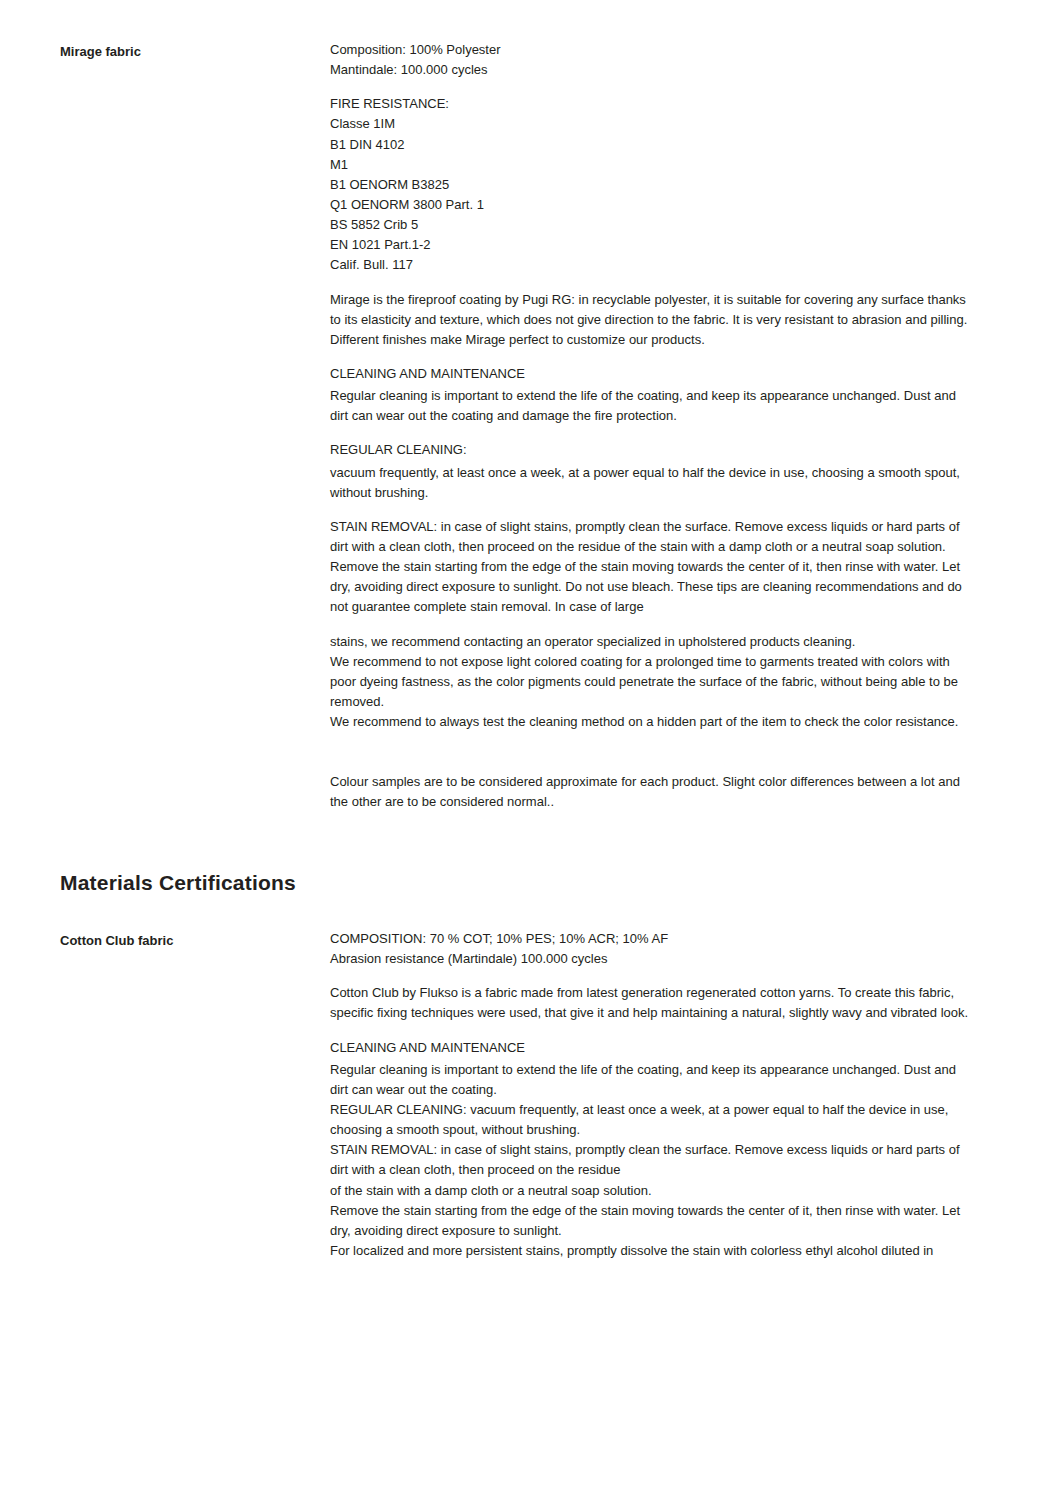Mirage fabric
Composition: 100% Polyester
Mantindale: 100.000 cycles
FIRE RESISTANCE:
Classe 1IM
B1 DIN 4102
M1
B1 OENORM B3825
Q1 OENORM 3800 Part. 1
BS 5852 Crib 5
EN 1021 Part.1-2
Calif. Bull. 117
Mirage is the fireproof coating by Pugi RG: in recyclable polyester, it is suitable for covering any surface thanks to its elasticity and texture, which does not give direction to the fabric. It is very resistant to abrasion and pilling. Different finishes make Mirage perfect to customize our products.
CLEANING AND MAINTENANCE
Regular cleaning is important to extend the life of the coating, and keep its appearance unchanged. Dust and dirt can wear out the coating and damage the fire protection.
REGULAR CLEANING:
vacuum frequently, at least once a week, at a power equal to half the device in use, choosing a smooth spout, without brushing.
STAIN REMOVAL: in case of slight stains, promptly clean the surface. Remove excess liquids or hard parts of dirt with a clean cloth, then proceed on the residue of the stain with a damp cloth or a neutral soap solution. Remove the stain starting from the edge of the stain moving towards the center of it, then rinse with water. Let dry, avoiding direct exposure to sunlight. Do not use bleach. These tips are cleaning recommendations and do not guarantee complete stain removal. In case of large
stains, we recommend contacting an operator specialized in upholstered products cleaning.
We recommend to not expose light colored coating for a prolonged time to garments treated with colors with poor dyeing fastness, as the color pigments could penetrate the surface of the fabric, without being able to be removed.
We recommend to always test the cleaning method on a hidden part of the item to check the color resistance.
Colour samples are to be considered approximate for each product. Slight color differences between a lot and the other are to be considered normal..
Materials Certifications
Cotton Club fabric
COMPOSITION: 70 % COT; 10% PES; 10% ACR; 10% AF
Abrasion resistance (Martindale) 100.000 cycles
Cotton Club by Flukso is a fabric made from latest generation regenerated cotton yarns. To create this fabric, specific fixing techniques were used, that give it and help maintaining a natural, slightly wavy and vibrated look.
CLEANING AND MAINTENANCE
Regular cleaning is important to extend the life of the coating, and keep its appearance unchanged. Dust and dirt can wear out the coating.
REGULAR CLEANING: vacuum frequently, at least once a week, at a power equal to half the device in use, choosing a smooth spout, without brushing.
STAIN REMOVAL: in case of slight stains, promptly clean the surface. Remove excess liquids or hard parts of dirt with a clean cloth, then proceed on the residue
of the stain with a damp cloth or a neutral soap solution.
Remove the stain starting from the edge of the stain moving towards the center of it, then rinse with water. Let dry, avoiding direct exposure to sunlight.
For localized and more persistent stains, promptly dissolve the stain with colorless ethyl alcohol diluted in